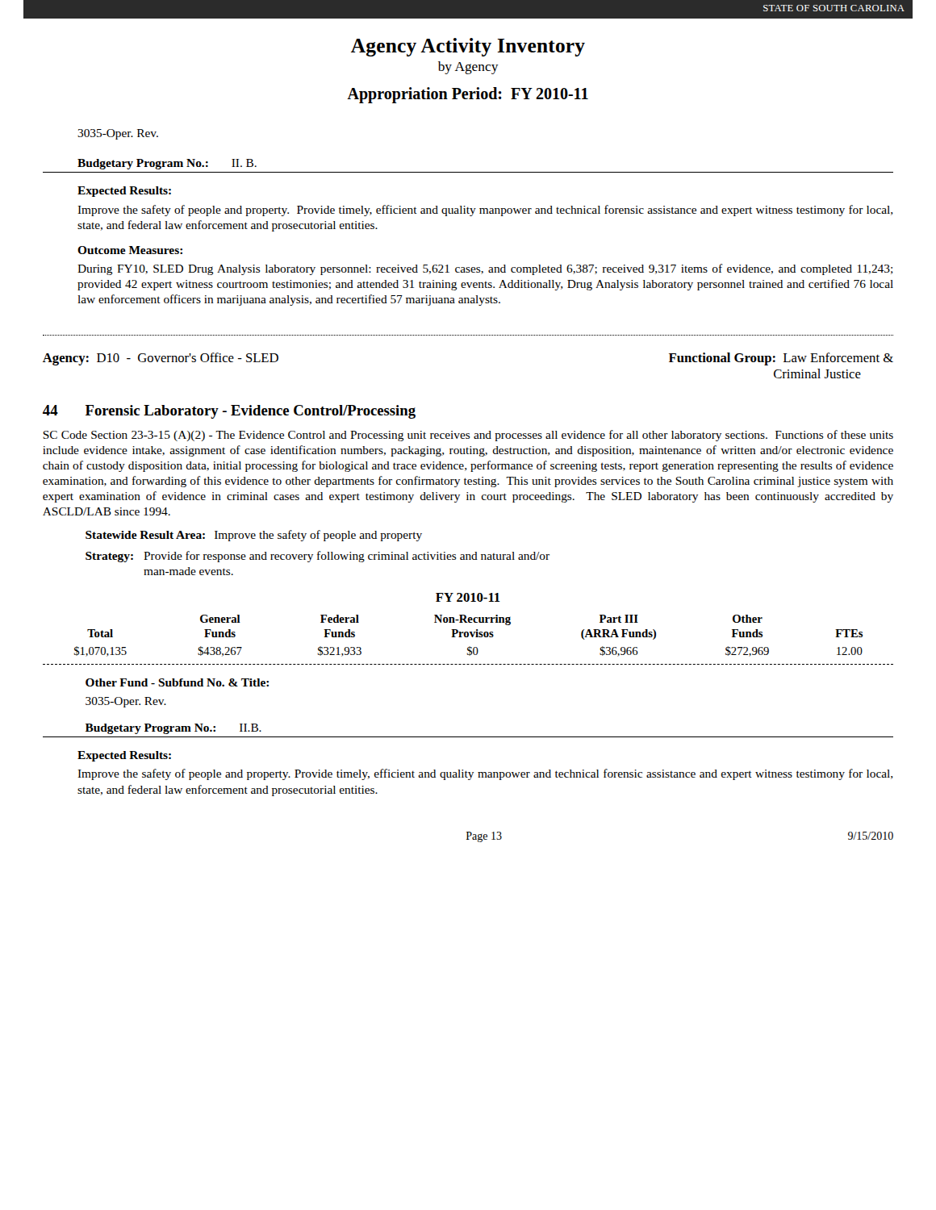STATE OF SOUTH CAROLINA
Agency Activity Inventory
by Agency
Appropriation Period: FY 2010-11
3035-Oper. Rev.
Budgetary Program No.: II. B.
Expected Results:
Improve the safety of people and property. Provide timely, efficient and quality manpower and technical forensic assistance and expert witness testimony for local, state, and federal law enforcement and prosecutorial entities.
Outcome Measures:
During FY10, SLED Drug Analysis laboratory personnel: received 5,621 cases, and completed 6,387; received 9,317 items of evidence, and completed 11,243; provided 42 expert witness courtroom testimonies; and attended 31 training events. Additionally, Drug Analysis laboratory personnel trained and certified 76 local law enforcement officers in marijuana analysis, and recertified 57 marijuana analysts.
Agency: D10 - Governor's Office - SLED
Functional Group: Law Enforcement & Criminal Justice
44 Forensic Laboratory - Evidence Control/Processing
SC Code Section 23-3-15 (A)(2) - The Evidence Control and Processing unit receives and processes all evidence for all other laboratory sections. Functions of these units include evidence intake, assignment of case identification numbers, packaging, routing, destruction, and disposition, maintenance of written and/or electronic evidence chain of custody disposition data, initial processing for biological and trace evidence, performance of screening tests, report generation representing the results of evidence examination, and forwarding of this evidence to other departments for confirmatory testing. This unit provides services to the South Carolina criminal justice system with expert examination of evidence in criminal cases and expert testimony delivery in court proceedings. The SLED laboratory has been continuously accredited by ASCLD/LAB since 1994.
Statewide Result Area: Improve the safety of people and property
Strategy: Provide for response and recovery following criminal activities and natural and/or
man-made events.
FY 2010-11
| Total | General Funds | Federal Funds | Non-Recurring Provisos | Part III (ARRA Funds) | Other Funds | FTEs |
| --- | --- | --- | --- | --- | --- | --- |
| $1,070,135 | $438,267 | $321,933 | $0 | $36,966 | $272,969 | 12.00 |
Other Fund - Subfund No. & Title:
3035-Oper. Rev.
Budgetary Program No.: II.B.
Expected Results:
Improve the safety of people and property. Provide timely, efficient and quality manpower and technical forensic assistance and expert witness testimony for local, state, and federal law enforcement and prosecutorial entities.
Page 13
9/15/2010